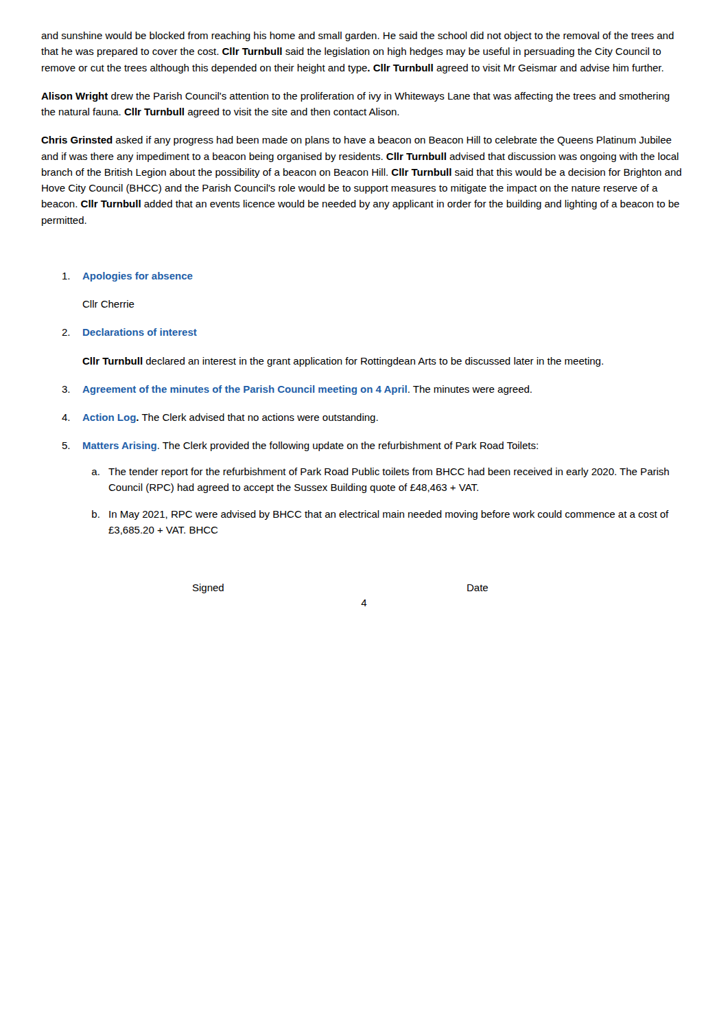and sunshine would be blocked from reaching his home and small garden. He said the school did not object to the removal of the trees and that he was prepared to cover the cost. Cllr Turnbull said the legislation on high hedges may be useful in persuading the City Council to remove or cut the trees although this depended on their height and type. Cllr Turnbull agreed to visit Mr Geismar and advise him further.
Alison Wright drew the Parish Council's attention to the proliferation of ivy in Whiteways Lane that was affecting the trees and smothering the natural fauna. Cllr Turnbull agreed to visit the site and then contact Alison.
Chris Grinsted asked if any progress had been made on plans to have a beacon on Beacon Hill to celebrate the Queens Platinum Jubilee and if was there any impediment to a beacon being organised by residents. Cllr Turnbull advised that discussion was ongoing with the local branch of the British Legion about the possibility of a beacon on Beacon Hill. Cllr Turnbull said that this would be a decision for Brighton and Hove City Council (BHCC) and the Parish Council's role would be to support measures to mitigate the impact on the nature reserve of a beacon. Cllr Turnbull added that an events licence would be needed by any applicant in order for the building and lighting of a beacon to be permitted.
Apologies for absence
Cllr Cherrie
Declarations of interest
Cllr Turnbull declared an interest in the grant application for Rottingdean Arts to be discussed later in the meeting.
Agreement of the minutes of the Parish Council meeting on 4 April. The minutes were agreed.
Action Log. The Clerk advised that no actions were outstanding.
Matters Arising. The Clerk provided the following update on the refurbishment of Park Road Toilets:
The tender report for the refurbishment of Park Road Public toilets from BHCC had been received in early 2020. The Parish Council (RPC) had agreed to accept the Sussex Building quote of £48,463 + VAT.
In May 2021, RPC were advised by BHCC that an electrical main needed moving before work could commence at a cost of £3,685.20 + VAT. BHCC
Signed Date 4